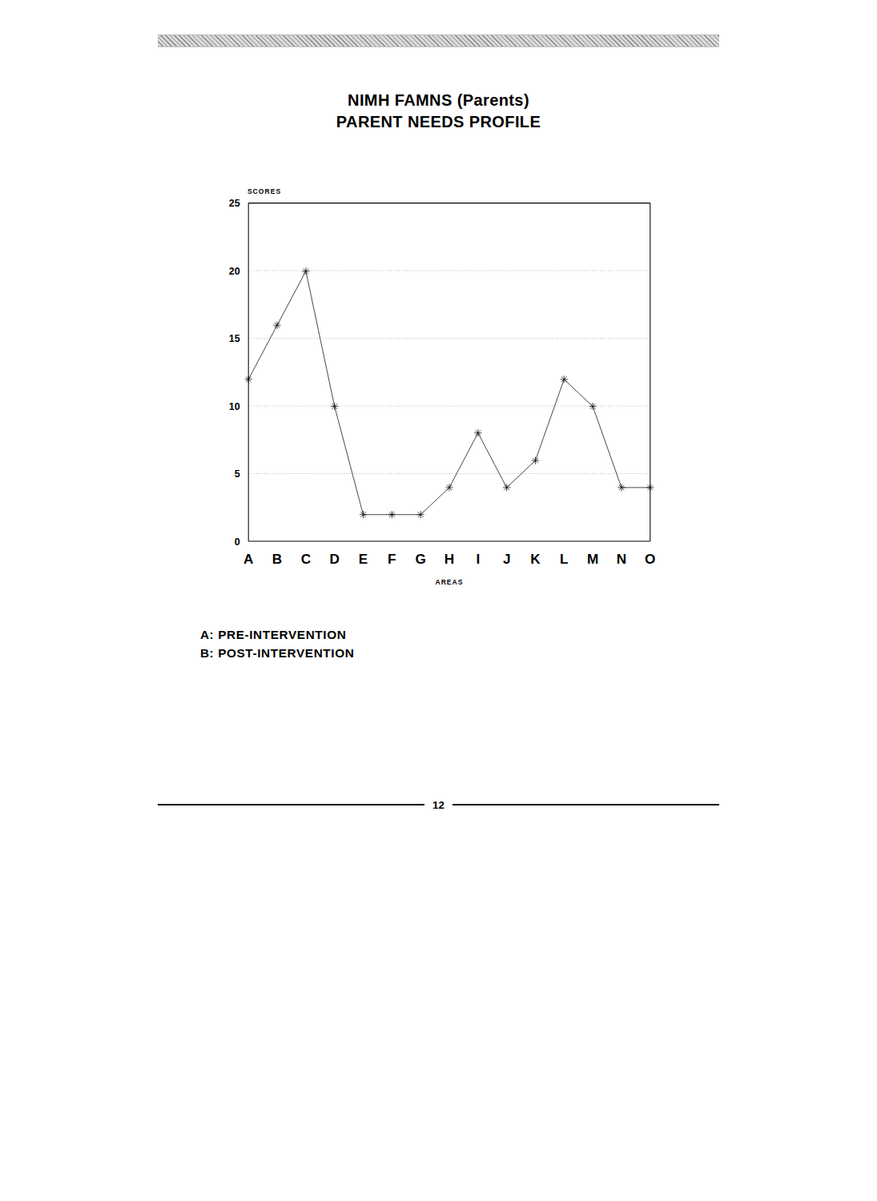NIMH FAMNS (Parents)
PARENT NEEDS PROFILE
Plot geometry (user units): x: A..O mapped to 120 .. 880 (step ≈ 54.29) y: score 0 -> 700 ; score 25 -> 60 Data (single plotted series): A 12, B 16, C 20, D 10, E 2, F 2, G 2, H 4, I 8, J 4, K 6, L 12, M 10, N 4, O 4 SCORES 25 20 15 10 5 0 A B C D E F G H I J K L M N O AREAS
A: PRE-INTERVENTION
B: POST-INTERVENTION
12